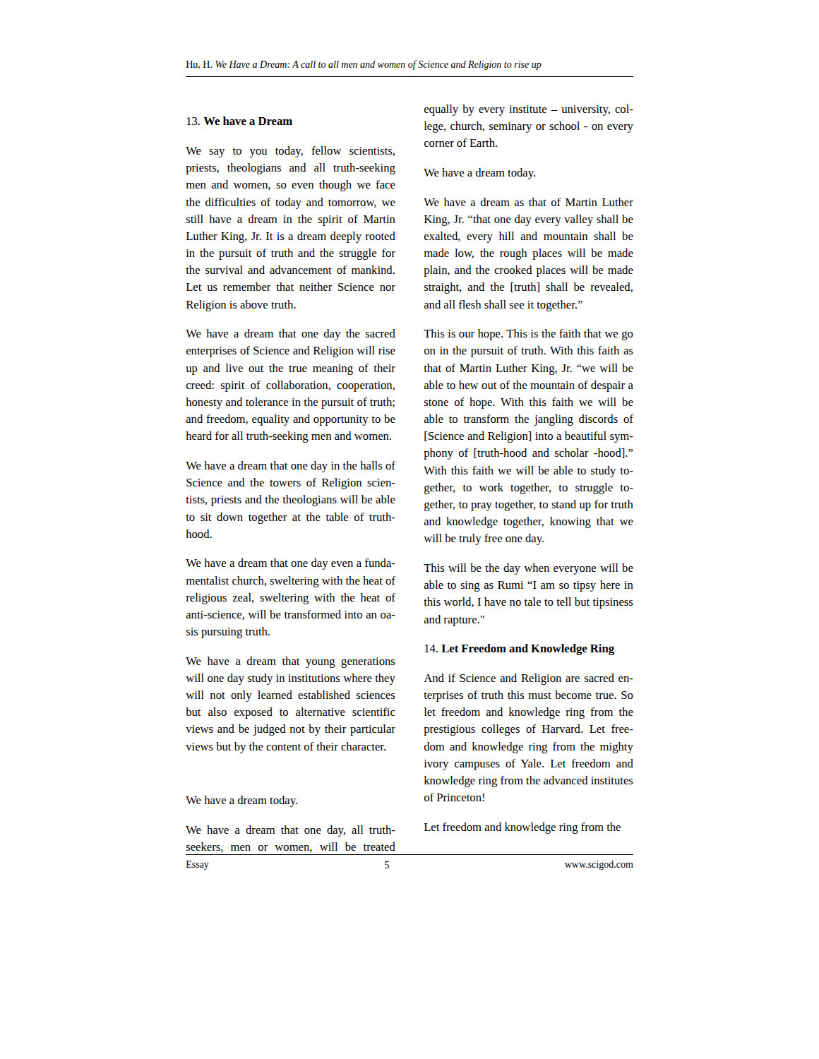Hu, H. We Have a Dream: A call to all men and women of Science and Religion to rise up
13. We have a Dream
We say to you today, fellow scientists, priests, theologians and all truth-seeking men and women, so even though we face the difficulties of today and tomorrow, we still have a dream in the spirit of Martin Luther King, Jr. It is a dream deeply rooted in the pursuit of truth and the struggle for the survival and advancement of mankind. Let us remember that neither Science nor Religion is above truth.
We have a dream that one day the sacred enterprises of Science and Religion will rise up and live out the true meaning of their creed: spirit of collaboration, cooperation, honesty and tolerance in the pursuit of truth; and freedom, equality and opportunity to be heard for all truth-seeking men and women.
We have a dream that one day in the halls of Science and the towers of Religion scientists, priests and the theologians will be able to sit down together at the table of truth-hood.
We have a dream that one day even a fundamentalist church, sweltering with the heat of religious zeal, sweltering with the heat of anti-science, will be transformed into an oasis pursuing truth.
We have a dream that young generations will one day study in institutions where they will not only learned established sciences but also exposed to alternative scientific views and be judged not by their particular views but by the content of their character.
We have a dream today.
We have a dream that one day, all truth-seekers, men or women, will be treated equally by every institute – university, college, church, seminary or school - on every corner of Earth.
We have a dream today.
We have a dream as that of Martin Luther King, Jr. “that one day every valley shall be exalted, every hill and mountain shall be made low, the rough places will be made plain, and the crooked places will be made straight, and the [truth] shall be revealed, and all flesh shall see it together.”
This is our hope. This is the faith that we go on in the pursuit of truth. With this faith as that of Martin Luther King, Jr. “we will be able to hew out of the mountain of despair a stone of hope. With this faith we will be able to transform the jangling discords of [Science and Religion] into a beautiful symphony of [truth-hood and scholar -hood].” With this faith we will be able to study together, to work together, to struggle together, to pray together, to stand up for truth and knowledge together, knowing that we will be truly free one day.
This will be the day when everyone will be able to sing as Rumi “I am so tipsy here in this world, I have no tale to tell but tipsiness and rapture."
14. Let Freedom and Knowledge Ring
And if Science and Religion are sacred enterprises of truth this must become true. So let freedom and knowledge ring from the prestigious colleges of Harvard. Let freedom and knowledge ring from the mighty ivory campuses of Yale. Let freedom and knowledge ring from the advanced institutes of Princeton!
Let freedom and knowledge ring from the
Essay www.scigod.com
5